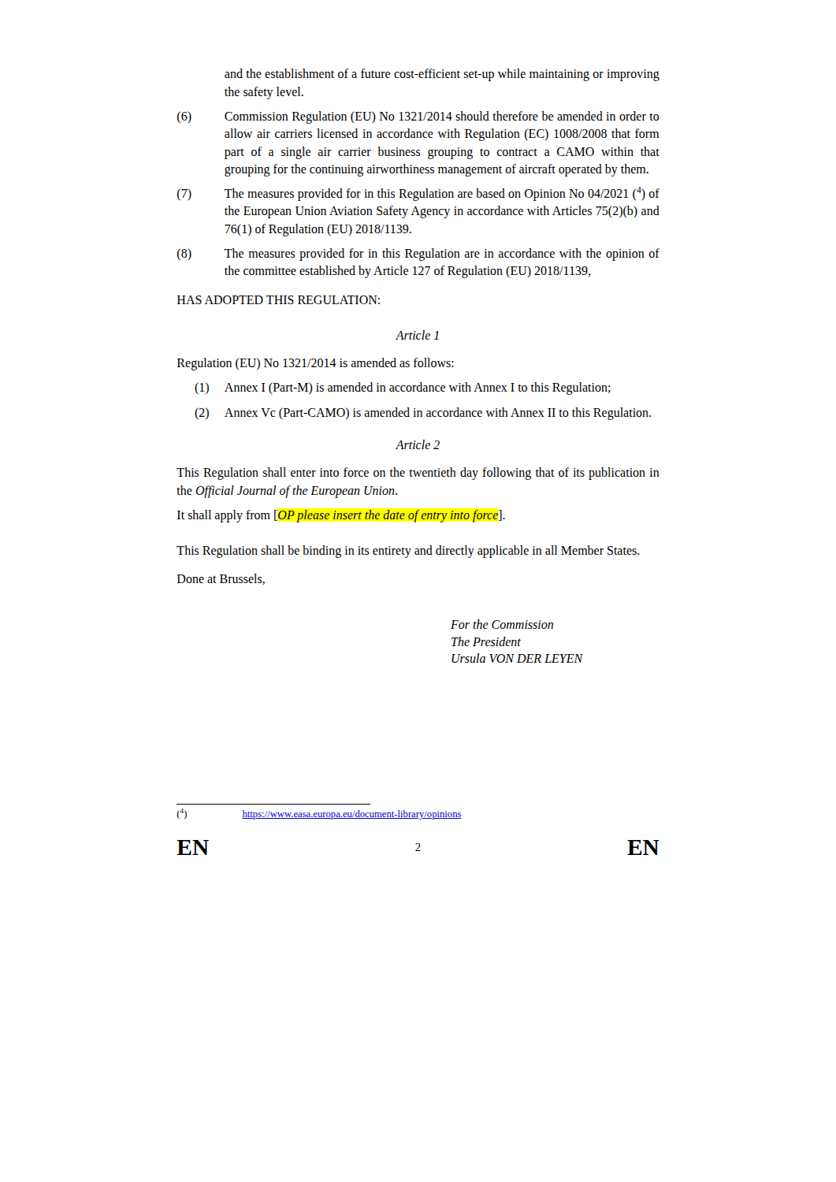and the establishment of a future cost-efficient set-up while maintaining or improving the safety level.
(6)
Commission Regulation (EU) No 1321/2014 should therefore be amended in order to allow air carriers licensed in accordance with Regulation (EC) 1008/2008 that form part of a single air carrier business grouping to contract a CAMO within that grouping for the continuing airworthiness management of aircraft operated by them.
(7)
The measures provided for in this Regulation are based on Opinion No 04/2021 (4) of the European Union Aviation Safety Agency in accordance with Articles 75(2)(b) and 76(1) of Regulation (EU) 2018/1139.
(8)
The measures provided for in this Regulation are in accordance with the opinion of the committee established by Article 127 of Regulation (EU) 2018/1139,
HAS ADOPTED THIS REGULATION:
Article 1
Regulation (EU) No 1321/2014 is amended as follows:
(1)
Annex I (Part-M) is amended in accordance with Annex I to this Regulation;
(2)
Annex Vc (Part-CAMO) is amended in accordance with Annex II to this Regulation.
Article 2
This Regulation shall enter into force on the twentieth day following that of its publication in the Official Journal of the European Union.
It shall apply from [OP please insert the date of entry into force].
This Regulation shall be binding in its entirety and directly applicable in all Member States.
Done at Brussels,
For the Commission
The President
Ursula VON DER LEYEN
(4) https://www.easa.europa.eu/document-library/opinions
EN 2 EN